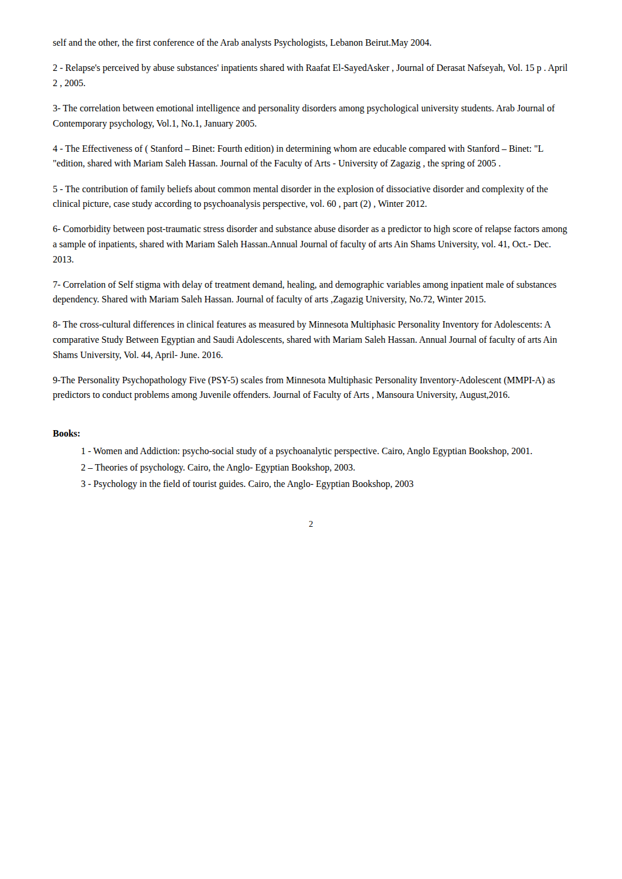self and the other, the first conference of the Arab analysts Psychologists, Lebanon Beirut.May 2004.
2 - Relapse's perceived by abuse substances' inpatients shared with Raafat El-SayedAsker , Journal of Derasat Nafseyah, Vol. 15 p . April 2 , 2005.
3- The correlation between emotional intelligence and personality disorders among psychological university students. Arab Journal of Contemporary psychology, Vol.1, No.1, January 2005.
4 - The Effectiveness of ( Stanford – Binet: Fourth edition) in determining whom are educable compared with Stanford – Binet: "L "edition, shared with Mariam Saleh Hassan. Journal of the Faculty of Arts - University of Zagazig , the spring of 2005 .
5 - The contribution of family beliefs about common mental disorder in the explosion of dissociative disorder and complexity of the clinical picture, case study according to psychoanalysis perspective, vol. 60 , part (2) , Winter 2012.
6- Comorbidity between post-traumatic stress disorder and substance abuse disorder as a predictor to high score of relapse factors among a sample of inpatients, shared with Mariam Saleh Hassan.Annual Journal of faculty of arts Ain Shams University, vol. 41, Oct.- Dec. 2013.
7- Correlation of Self stigma with delay of treatment demand, healing, and demographic variables among inpatient male of substances dependency. Shared with Mariam Saleh Hassan. Journal of faculty of arts ,Zagazig University, No.72, Winter 2015.
8- The cross-cultural differences in clinical features as measured by Minnesota Multiphasic Personality Inventory for Adolescents: A comparative Study Between Egyptian and Saudi Adolescents, shared with Mariam Saleh Hassan. Annual Journal of faculty of arts Ain Shams University, Vol. 44, April- June. 2016.
9-The Personality Psychopathology Five (PSY-5) scales from Minnesota Multiphasic Personality Inventory-Adolescent (MMPI-A) as predictors to conduct problems among Juvenile offenders. Journal of Faculty of Arts , Mansoura University, August,2016.
Books:
1 - Women and Addiction: psycho-social study of a psychoanalytic perspective. Cairo, Anglo Egyptian Bookshop, 2001.
2 – Theories of psychology. Cairo, the Anglo- Egyptian Bookshop, 2003.
3 - Psychology in the field of tourist guides. Cairo, the Anglo- Egyptian Bookshop, 2003
2